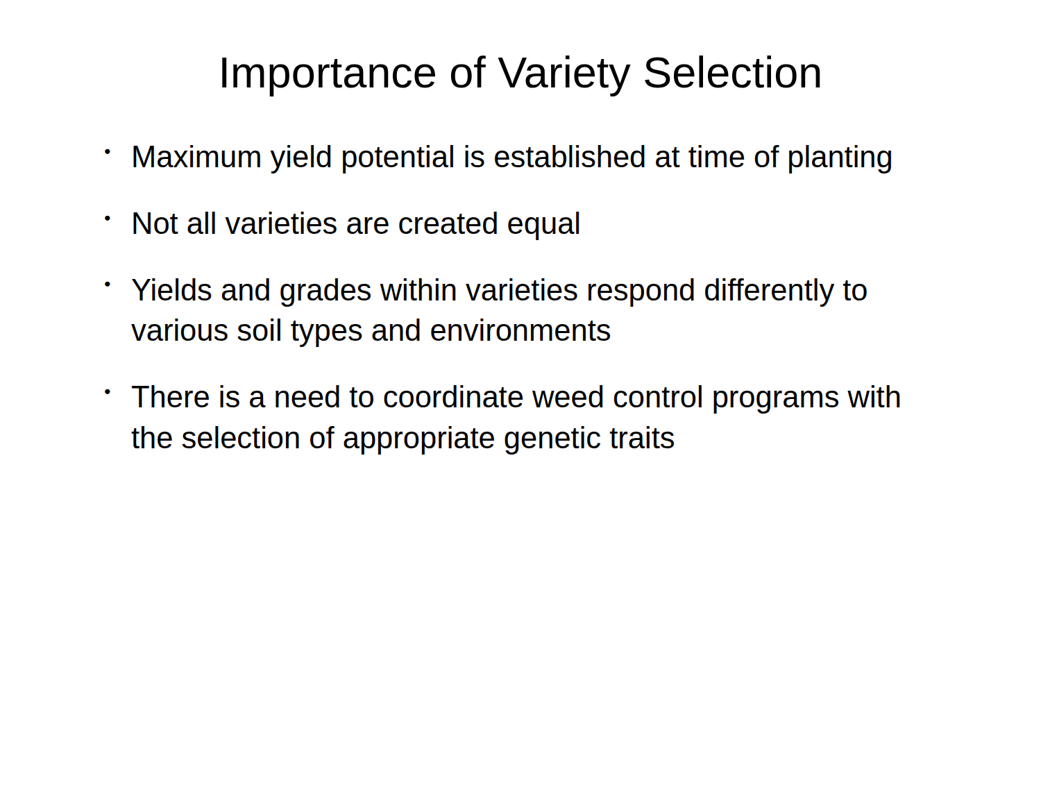Importance of Variety Selection
Maximum yield potential is established at time of planting
Not all varieties are created equal
Yields and grades within varieties respond differently to various soil types and environments
There is a need to coordinate weed control programs with the selection of appropriate genetic traits